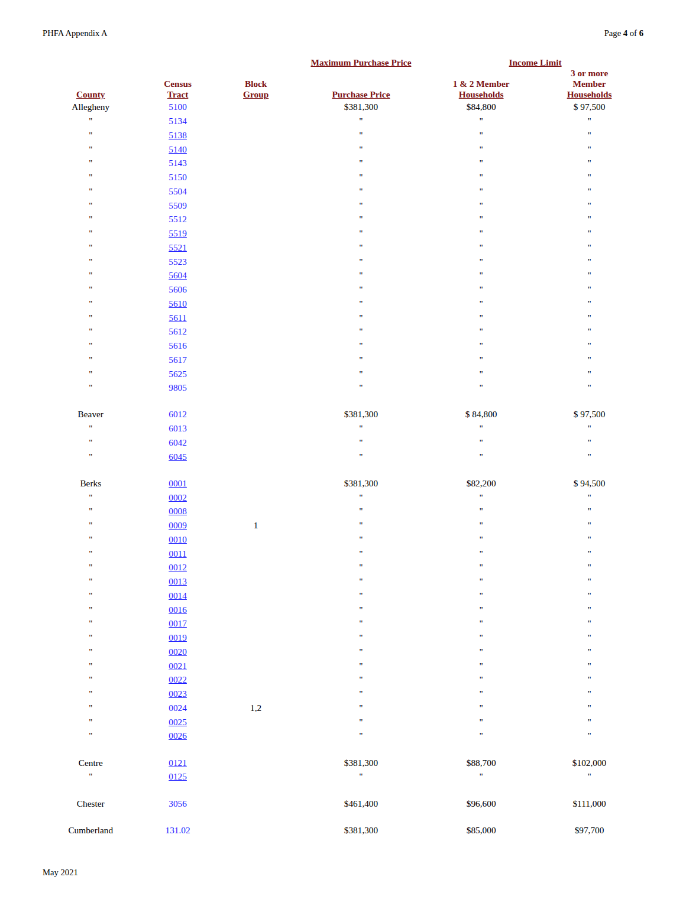PHFA Appendix A
Page 4 of 6
| | Maximum Purchase Price | Income Limit |
| --- | --- | --- |
| | | 3 or more |
| | Census | Block | | 1 & 2 Member | Member |
| County | Tract | Group | Purchase Price | Households | Households |
| Allegheny | 5100 | | $381,300 | $84,800 | $ 97,500 |
| " | 5134 | | " | " | " |
| " | 5138 | | " | " | " |
| " | 5140 | | " | " | " |
| " | 5143 | | " | " | " |
| " | 5150 | | " | " | " |
| " | 5504 | | " | " | " |
| " | 5509 | | " | " | " |
| " | 5512 | | " | " | " |
| " | 5519 | | " | " | " |
| " | 5521 | | " | " | " |
| " | 5523 | | " | " | " |
| " | 5604 | | " | " | " |
| " | 5606 | | " | " | " |
| " | 5610 | | " | " | " |
| " | 5611 | | " | " | " |
| " | 5612 | | " | " | " |
| " | 5616 | | " | " | " |
| " | 5617 | | " | " | " |
| " | 5625 | | " | " | " |
| " | 9805 | | " | " | " |
| Beaver | 6012 | | $381,300 | $ 84,800 | $ 97,500 |
| " | 6013 | | " | " | " |
| " | 6042 | | " | " | " |
| " | 6045 | | " | " | " |
| Berks | 0001 | | $381,300 | $82,200 | $ 94,500 |
| " | 0002 | | " | " | " |
| " | 0008 | | " | " | " |
| " | 0009 | 1 | " | " | " |
| " | 0010 | | " | " | " |
| " | 0011 | | " | " | " |
| " | 0012 | | " | " | " |
| " | 0013 | | " | " | " |
| " | 0014 | | " | " | " |
| " | 0016 | | " | " | " |
| " | 0017 | | " | " | " |
| " | 0019 | | " | " | " |
| " | 0020 | | " | " | " |
| " | 0021 | | " | " | " |
| " | 0022 | | " | " | " |
| " | 0023 | | " | " | " |
| " | 0024 | 1,2 | " | " | " |
| " | 0025 | | " | " | " |
| " | 0026 | | " | " | " |
| Centre | 0121 | | $381,300 | $88,700 | $102,000 |
| " | 0125 | | " | " | " |
| Chester | 3056 | | $461,400 | $96,600 | $111,000 |
| Cumberland | 131.02 | | $381,300 | $85,000 | $97,700 |
May 2021